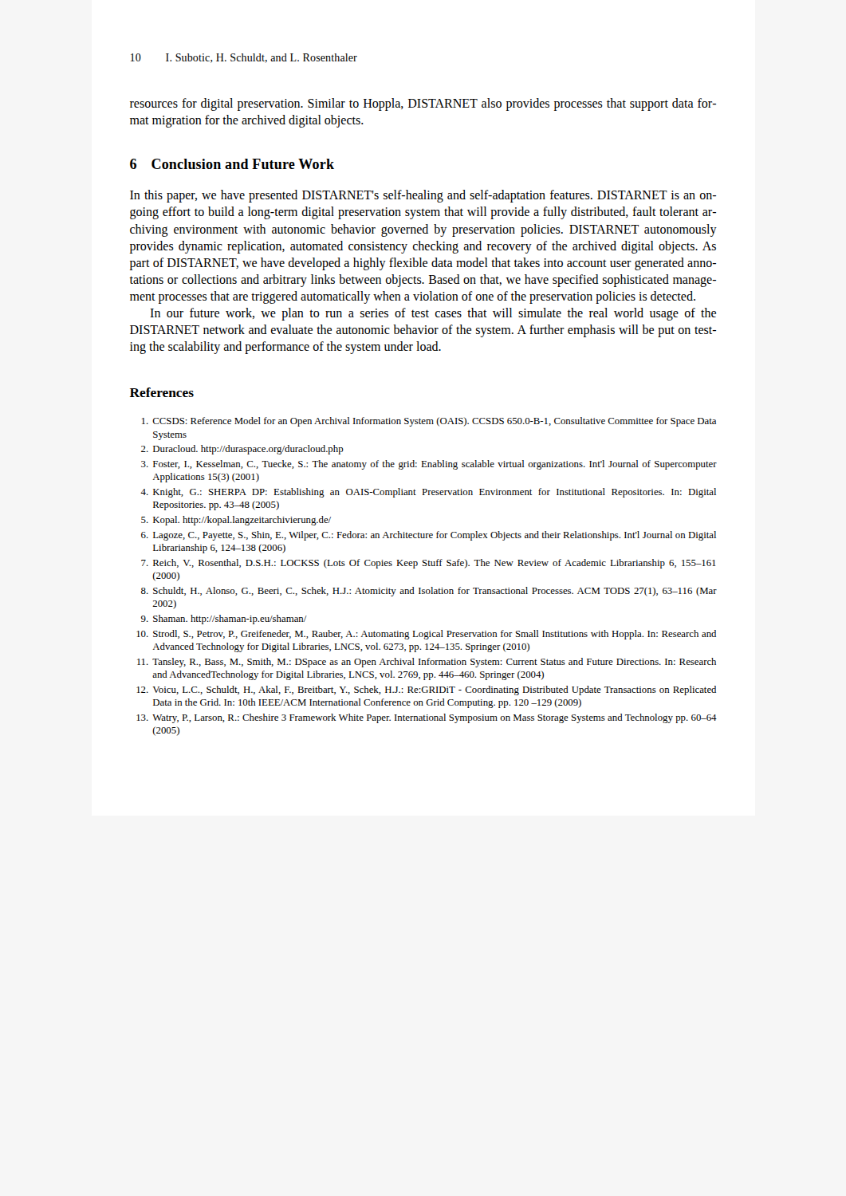10 I. Subotic, H. Schuldt, and L. Rosenthaler
resources for digital preservation. Similar to Hoppla, DISTARNET also provides processes that support data format migration for the archived digital objects.
6 Conclusion and Future Work
In this paper, we have presented DISTARNET's self-healing and self-adaptation features. DISTARNET is an ongoing effort to build a long-term digital preservation system that will provide a fully distributed, fault tolerant archiving environment with autonomic behavior governed by preservation policies. DISTARNET autonomously provides dynamic replication, automated consistency checking and recovery of the archived digital objects. As part of DISTARNET, we have developed a highly flexible data model that takes into account user generated annotations or collections and arbitrary links between objects. Based on that, we have specified sophisticated management processes that are triggered automatically when a violation of one of the preservation policies is detected.
In our future work, we plan to run a series of test cases that will simulate the real world usage of the DISTARNET network and evaluate the autonomic behavior of the system. A further emphasis will be put on testing the scalability and performance of the system under load.
References
CCSDS: Reference Model for an Open Archival Information System (OAIS). CCSDS 650.0-B-1, Consultative Committee for Space Data Systems
Duracloud. http://duraspace.org/duracloud.php
Foster, I., Kesselman, C., Tuecke, S.: The anatomy of the grid: Enabling scalable virtual organizations. Int'l Journal of Supercomputer Applications 15(3) (2001)
Knight, G.: SHERPA DP: Establishing an OAIS-Compliant Preservation Environment for Institutional Repositories. In: Digital Repositories. pp. 43–48 (2005)
Kopal. http://kopal.langzeitarchivierung.de/
Lagoze, C., Payette, S., Shin, E., Wilper, C.: Fedora: an Architecture for Complex Objects and their Relationships. Int'l Journal on Digital Librarianship 6, 124–138 (2006)
Reich, V., Rosenthal, D.S.H.: LOCKSS (Lots Of Copies Keep Stuff Safe). The New Review of Academic Librarianship 6, 155–161 (2000)
Schuldt, H., Alonso, G., Beeri, C., Schek, H.J.: Atomicity and Isolation for Transactional Processes. ACM TODS 27(1), 63–116 (Mar 2002)
Shaman. http://shaman-ip.eu/shaman/
Strodl, S., Petrov, P., Greifeneder, M., Rauber, A.: Automating Logical Preservation for Small Institutions with Hoppla. In: Research and Advanced Technology for Digital Libraries, LNCS, vol. 6273, pp. 124–135. Springer (2010)
Tansley, R., Bass, M., Smith, M.: DSpace as an Open Archival Information System: Current Status and Future Directions. In: Research and AdvancedTechnology for Digital Libraries, LNCS, vol. 2769, pp. 446–460. Springer (2004)
Voicu, L.C., Schuldt, H., Akal, F., Breitbart, Y., Schek, H.J.: Re:GRIDiT - Coordinating Distributed Update Transactions on Replicated Data in the Grid. In: 10th IEEE/ACM International Conference on Grid Computing. pp. 120 –129 (2009)
Watry, P., Larson, R.: Cheshire 3 Framework White Paper. International Symposium on Mass Storage Systems and Technology pp. 60–64 (2005)